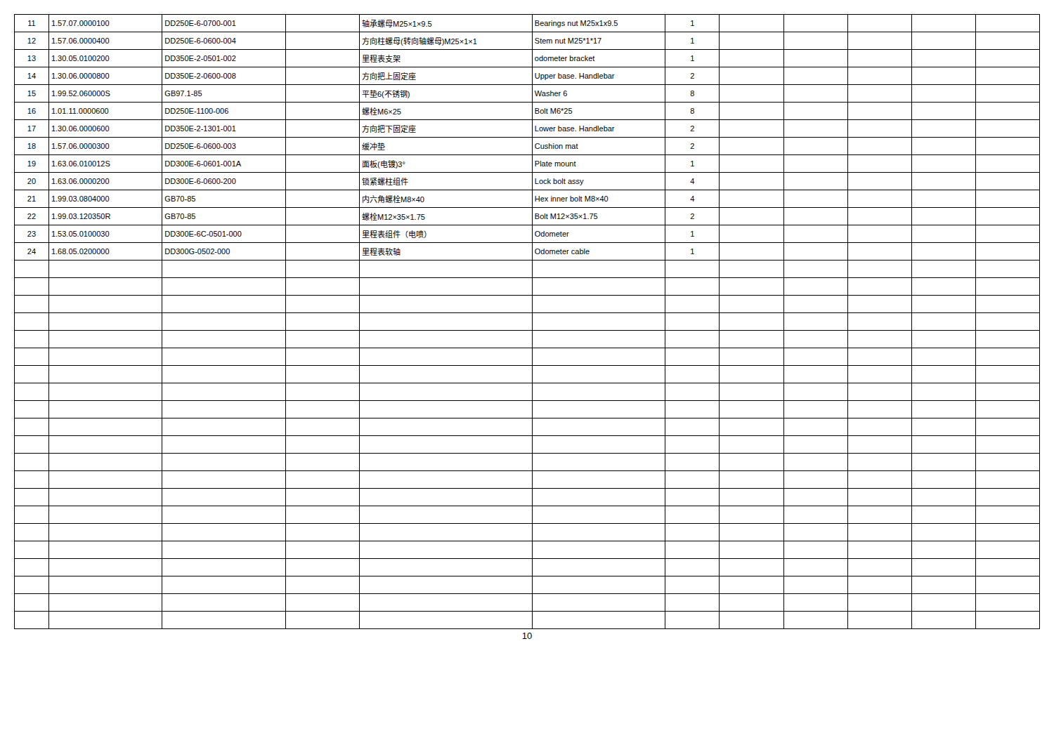| 11 | 1.57.07.0000100 | DD250E-6-0700-001 | | 轴承螺母M25×1×9.5 | Bearings nut M25x1x9.5 | 1 | | | | | |
| 12 | 1.57.06.0000400 | DD250E-6-0600-004 | | 方向柱螺母(转向轴螺母)M25×1×1 | Stem nut M25*1*17 | 1 | | | | | |
| 13 | 1.30.05.0100200 | DD350E-2-0501-002 | | 里程表支架 | odometer bracket | 1 | | | | | |
| 14 | 1.30.06.0000800 | DD350E-2-0600-008 | | 方向把上固定座 | Upper base. Handlebar | 2 | | | | | |
| 15 | 1.99.52.060000S | GB97.1-85 | | 平垫6(不锈钢) | Washer 6 | 8 | | | | | |
| 16 | 1.01.11.0000600 | DD250E-1100-006 | | 螺栓M6×25 | Bolt M6*25 | 8 | | | | | |
| 17 | 1.30.06.0000600 | DD350E-2-1301-001 | | 方向把下固定座 | Lower base. Handlebar | 2 | | | | | |
| 18 | 1.57.06.0000300 | DD250E-6-0600-003 | | 缓冲垫 | Cushion mat | 2 | | | | | |
| 19 | 1.63.06.010012S | DD300E-6-0601-001A | | 面板(电镀)3° | Plate mount | 1 | | | | | |
| 20 | 1.63.06.0000200 | DD300E-6-0600-200 | | 锁紧螺柱组件 | Lock bolt assy | 4 | | | | | |
| 21 | 1.99.03.0804000 | GB70-85 | | 内六角螺栓M8×40 | Hex inner bolt M8×40 | 4 | | | | | |
| 22 | 1.99.03.120350R | GB70-85 | | 螺栓M12×35×1.75 | Bolt M12×35×1.75 | 2 | | | | | |
| 23 | 1.53.05.0100030 | DD300E-6C-0501-000 | | 里程表组件（电喷） | Odometer | 1 | | | | | |
| 24 | 1.68.05.0200000 | DD300G-0502-000 | | 里程表软轴 | Odometer cable | 1 | | | | | |
10